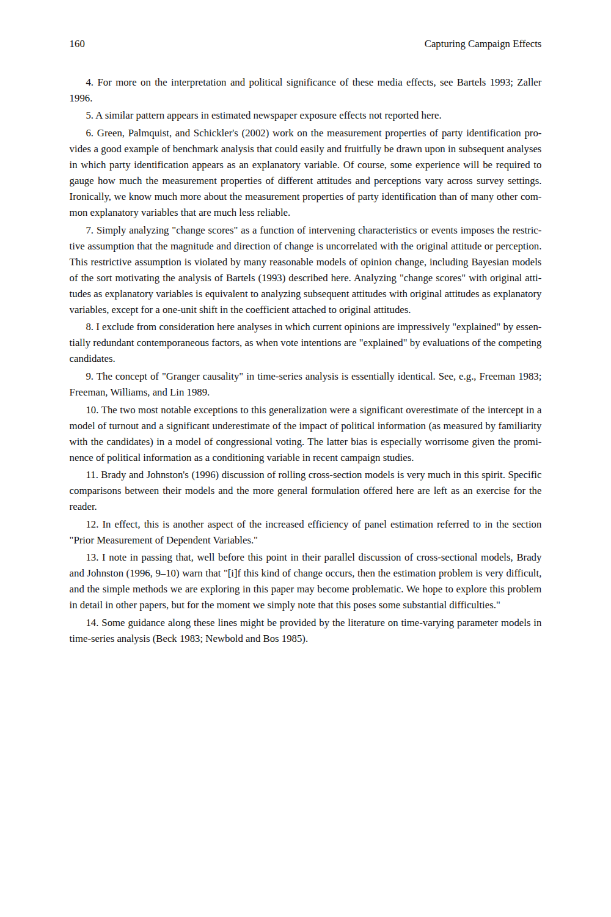160 Capturing Campaign Effects
For more on the interpretation and political significance of these media effects, see Bartels 1993; Zaller 1996.
A similar pattern appears in estimated newspaper exposure effects not reported here.
Green, Palmquist, and Schickler's (2002) work on the measurement properties of party identification provides a good example of benchmark analysis that could easily and fruitfully be drawn upon in subsequent analyses in which party identification appears as an explanatory variable. Of course, some experience will be required to gauge how much the measurement properties of different attitudes and perceptions vary across survey settings. Ironically, we know much more about the measurement properties of party identification than of many other common explanatory variables that are much less reliable.
Simply analyzing "change scores" as a function of intervening characteristics or events imposes the restrictive assumption that the magnitude and direction of change is uncorrelated with the original attitude or perception. This restrictive assumption is violated by many reasonable models of opinion change, including Bayesian models of the sort motivating the analysis of Bartels (1993) described here. Analyzing "change scores" with original attitudes as explanatory variables is equivalent to analyzing subsequent attitudes with original attitudes as explanatory variables, except for a one-unit shift in the coefficient attached to original attitudes.
I exclude from consideration here analyses in which current opinions are impressively "explained" by essentially redundant contemporaneous factors, as when vote intentions are "explained" by evaluations of the competing candidates.
The concept of "Granger causality" in time-series analysis is essentially identical. See, e.g., Freeman 1983; Freeman, Williams, and Lin 1989.
The two most notable exceptions to this generalization were a significant overestimate of the intercept in a model of turnout and a significant underestimate of the impact of political information (as measured by familiarity with the candidates) in a model of congressional voting. The latter bias is especially worrisome given the prominence of political information as a conditioning variable in recent campaign studies.
Brady and Johnston's (1996) discussion of rolling cross-section models is very much in this spirit. Specific comparisons between their models and the more general formulation offered here are left as an exercise for the reader.
In effect, this is another aspect of the increased efficiency of panel estimation referred to in the section "Prior Measurement of Dependent Variables."
I note in passing that, well before this point in their parallel discussion of cross-sectional models, Brady and Johnston (1996, 9–10) warn that "[i]f this kind of change occurs, then the estimation problem is very difficult, and the simple methods we are exploring in this paper may become problematic. We hope to explore this problem in detail in other papers, but for the moment we simply note that this poses some substantial difficulties."
Some guidance along these lines might be provided by the literature on time-varying parameter models in time-series analysis (Beck 1983; Newbold and Bos 1985).